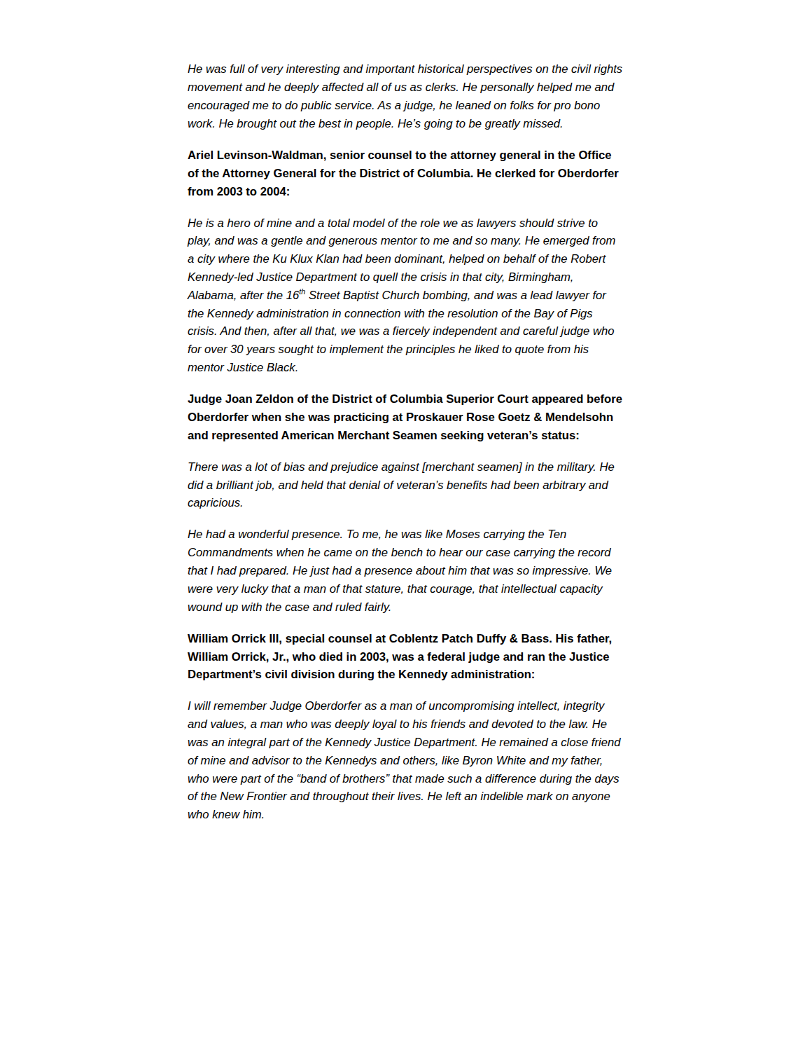He was full of very interesting and important historical perspectives on the civil rights movement and he deeply affected all of us as clerks. He personally helped me and encouraged me to do public service. As a judge, he leaned on folks for pro bono work. He brought out the best in people. He’s going to be greatly missed.
Ariel Levinson-Waldman, senior counsel to the attorney general in the Office of the Attorney General for the District of Columbia. He clerked for Oberdorfer from 2003 to 2004:
He is a hero of mine and a total model of the role we as lawyers should strive to play, and was a gentle and generous mentor to me and so many. He emerged from a city where the Ku Klux Klan had been dominant, helped on behalf of the Robert Kennedy-led Justice Department to quell the crisis in that city, Birmingham, Alabama, after the 16th Street Baptist Church bombing, and was a lead lawyer for the Kennedy administration in connection with the resolution of the Bay of Pigs crisis. And then, after all that, we was a fiercely independent and careful judge who for over 30 years sought to implement the principles he liked to quote from his mentor Justice Black.
Judge Joan Zeldon of the District of Columbia Superior Court appeared before Oberdorfer when she was practicing at Proskauer Rose Goetz & Mendelsohn and represented American Merchant Seamen seeking veteran’s status:
There was a lot of bias and prejudice against [merchant seamen] in the military. He did a brilliant job, and held that denial of veteran’s benefits had been arbitrary and capricious.
He had a wonderful presence. To me, he was like Moses carrying the Ten Commandments when he came on the bench to hear our case carrying the record that I had prepared. He just had a presence about him that was so impressive. We were very lucky that a man of that stature, that courage, that intellectual capacity wound up with the case and ruled fairly.
William Orrick III, special counsel at Coblentz Patch Duffy & Bass. His father, William Orrick, Jr., who died in 2003, was a federal judge and ran the Justice Department’s civil division during the Kennedy administration:
I will remember Judge Oberdorfer as a man of uncompromising intellect, integrity and values, a man who was deeply loyal to his friends and devoted to the law. He was an integral part of the Kennedy Justice Department. He remained a close friend of mine and advisor to the Kennedys and others, like Byron White and my father, who were part of the “band of brothers” that made such a difference during the days of the New Frontier and throughout their lives. He left an indelible mark on anyone who knew him.